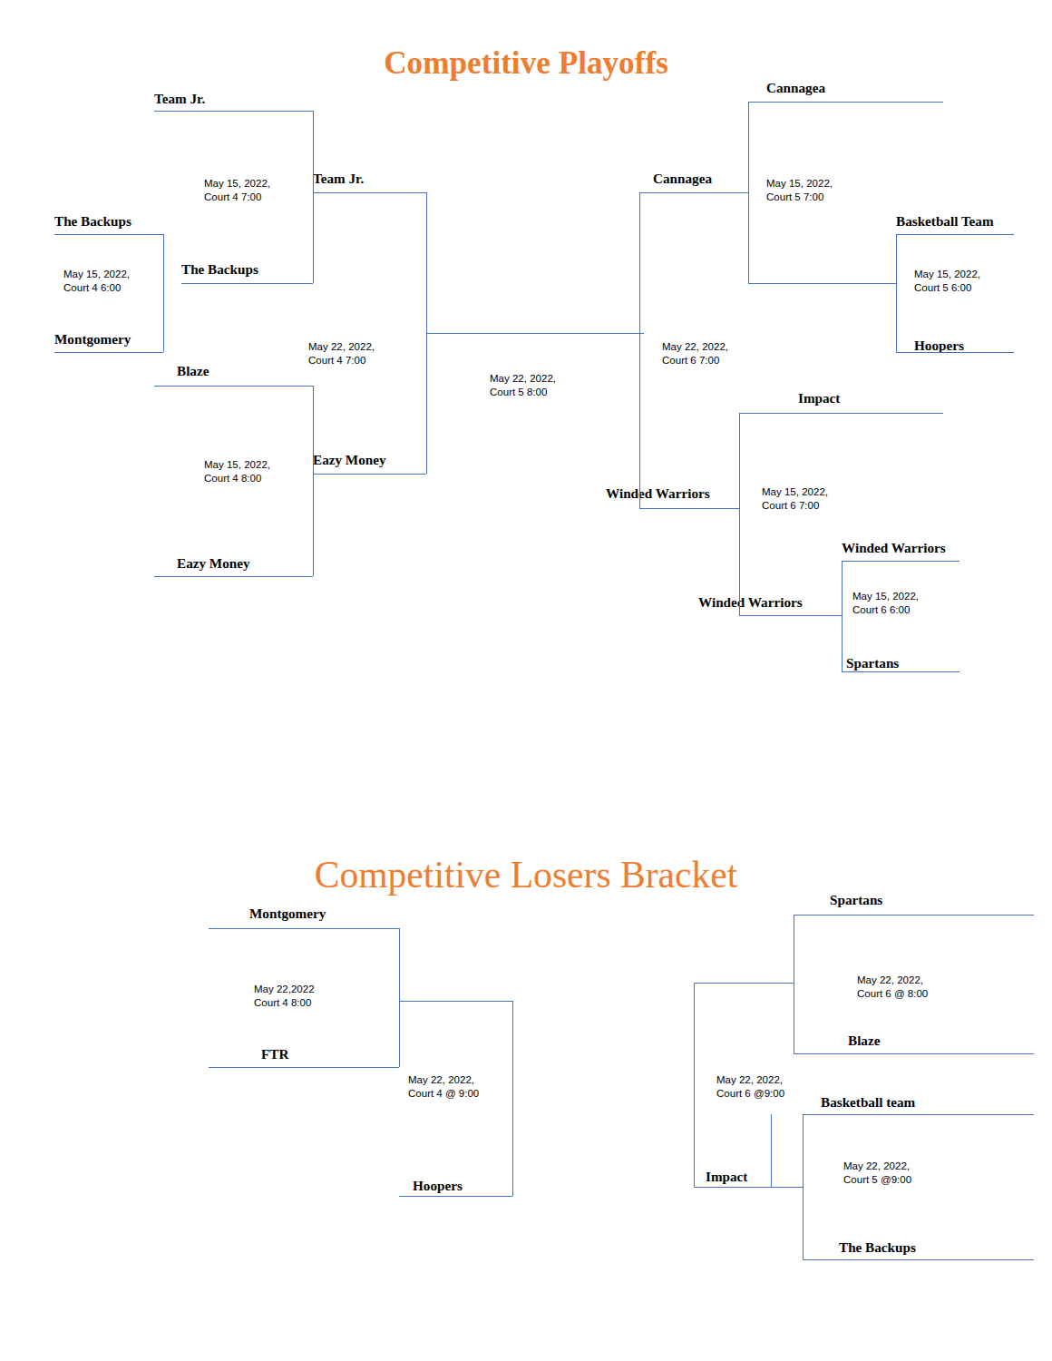Competitive Playoffs
Team Jr.
The Backups
May 15, 2022,
Court 4 6:00
The Backups
Montgomery
May 15, 2022,
Court 4 7:00
Team Jr.
Blaze
May 15, 2022,
Court 4 8:00
Eazy Money
Eazy Money
May 22, 2022,
Court 4 7:00
May 22, 2022,
Court 5 8:00
Cannagea
May 15, 2022,
Court 5 7:00
Basketball Team
May 15, 2022,
Court 5 6:00
Hoopers
Cannagea
Impact
May 15, 2022,
Court 6 7:00
Winded Warriors
May 15, 2022,
Court 6 6:00
Spartans
Winded Warriors
Winded Warriors
May 22, 2022,
Court 6 7:00
Competitive Losers Bracket
Montgomery
May 22,2022
Court 4 8:00
FTR
May 22, 2022,
Court 4 @ 9:00
Hoopers
Spartans
May 22, 2022,
Court 6 @ 8:00
Blaze
Basketball team
May 22, 2022,
Court 5 @9:00
The Backups
Impact
May 22, 2022,
Court 6 @9:00